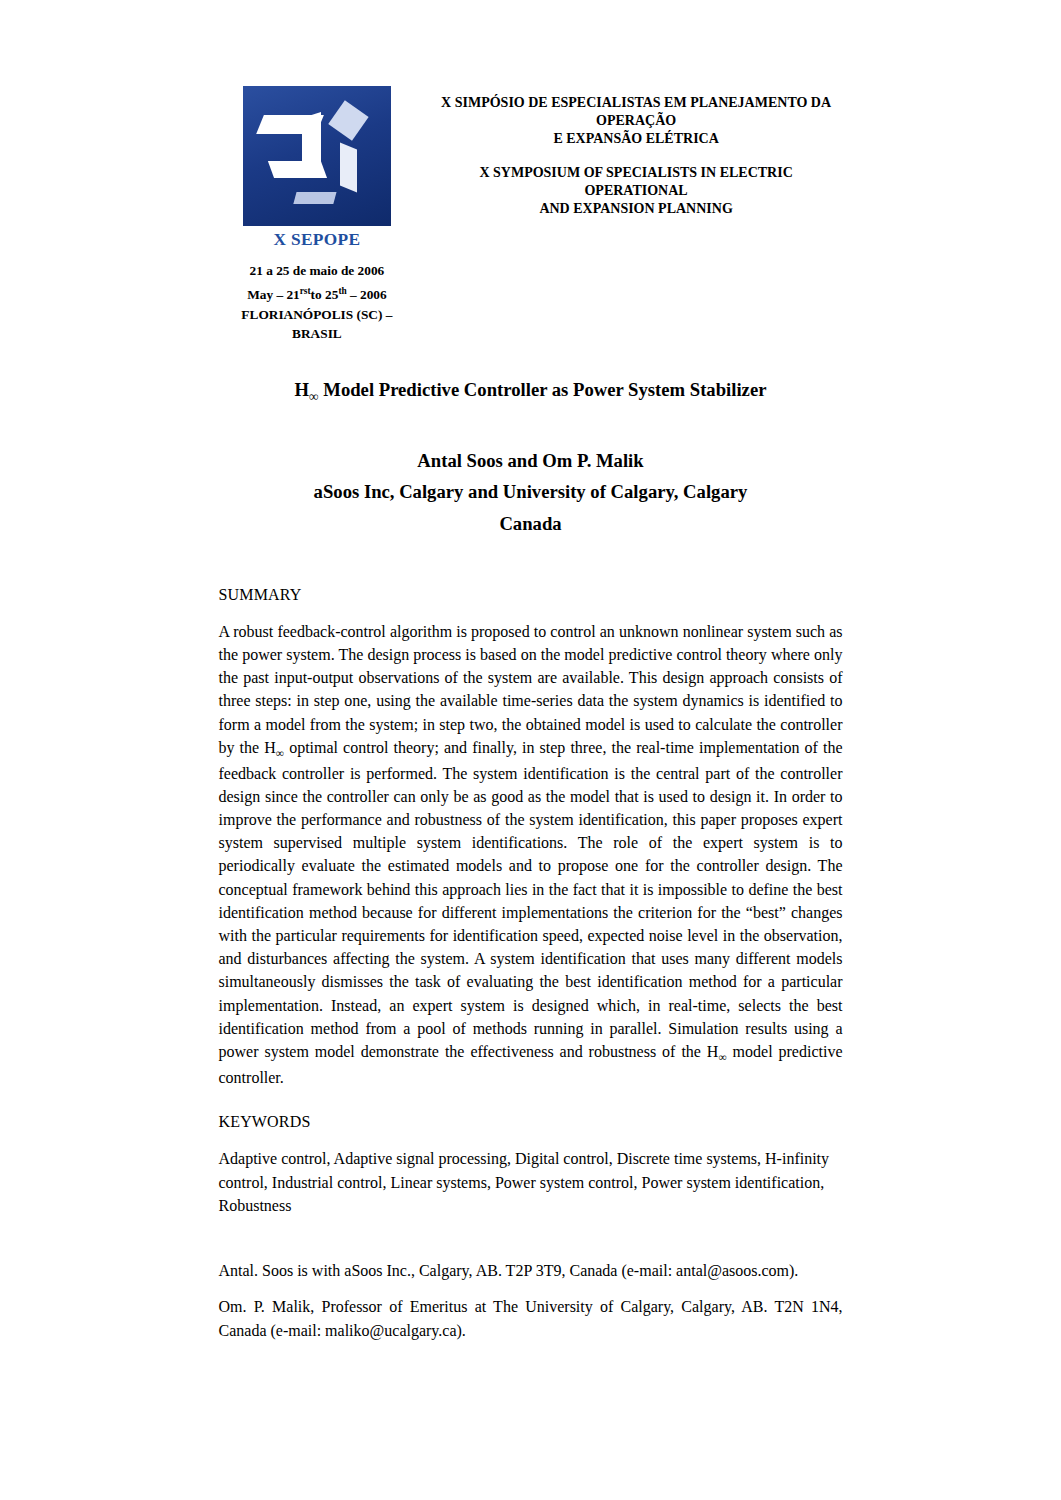X SEPOPE
21 a 25 de maio de 2006
May – 21rstto 25th – 2006
FLORIANÓPOLIS (SC) – BRASIL
X SIMPÓSIO DE ESPECIALISTAS EM PLANEJAMENTO DA OPERAÇÃO
E EXPANSÃO ELÉTRICA
X SYMPOSIUM OF SPECIALISTS IN ELECTRIC OPERATIONAL
AND EXPANSION PLANNING
H∞ Model Predictive Controller as Power System Stabilizer
Antal Soos and Om P. Malik
aSoos Inc, Calgary and University of Calgary, Calgary
Canada
SUMMARY
A robust feedback-control algorithm is proposed to control an unknown nonlinear system such as the power system. The design process is based on the model predictive control theory where only the past input-output observations of the system are available. This design approach consists of three steps: in step one, using the available time-series data the system dynamics is identified to form a model from the system; in step two, the obtained model is used to calculate the controller by the H∞ optimal control theory; and finally, in step three, the real-time implementation of the feedback controller is performed. The system identification is the central part of the controller design since the controller can only be as good as the model that is used to design it. In order to improve the performance and robustness of the system identification, this paper proposes expert system supervised multiple system identifications. The role of the expert system is to periodically evaluate the estimated models and to propose one for the controller design. The conceptual framework behind this approach lies in the fact that it is impossible to define the best identification method because for different implementations the criterion for the “best” changes with the particular requirements for identification speed, expected noise level in the observation, and disturbances affecting the system. A system identification that uses many different models simultaneously dismisses the task of evaluating the best identification method for a particular implementation. Instead, an expert system is designed which, in real-time, selects the best identification method from a pool of methods running in parallel. Simulation results using a power system model demonstrate the effectiveness and robustness of the H∞ model predictive controller.
KEYWORDS
Adaptive control, Adaptive signal processing, Digital control, Discrete time systems, H-infinity control, Industrial control, Linear systems, Power system control, Power system identification, Robustness
Antal. Soos is with aSoos Inc., Calgary, AB. T2P 3T9, Canada (e-mail: antal@asoos.com).
Om. P. Malik, Professor of Emeritus at The University of Calgary, Calgary, AB. T2N 1N4, Canada (e-mail: maliko@ucalgary.ca).